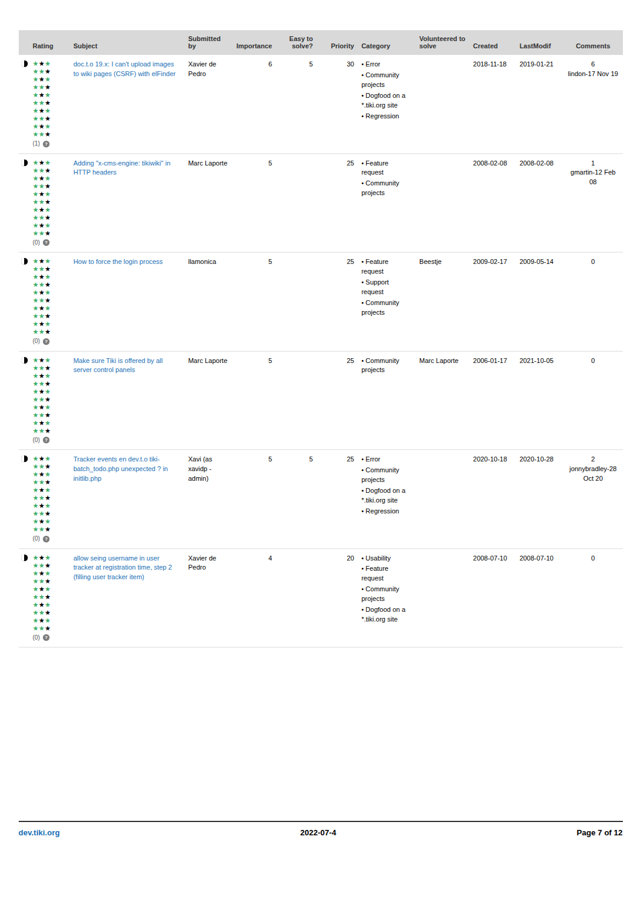| | Rating | Subject | Submitted by | Importance | Easy to solve? | Priority | Category | Volunteered to solve | Created | LastModif | Comments |
| --- | --- | --- | --- | --- | --- | --- | --- | --- | --- | --- | --- |
| | ★ ★ ★ ★ ★ ★ ★ ★ ★ ★ ★ ★ ★ ★ ★ ★ ★ ★ ★ ★ ★ ★ ★ ★ ★ ★ ★ ★ ★ ★ (1) ? | doc.t.o 19.x: I can't upload images to wiki pages (CSRF) with elFinder | Xavier de Pedro | 6 | 5 | 30 | • Error • Community projects • Dogfood on a *.tiki.org site • Regression | | 2018-11-18 | 2019-01-21 | 6 lindon-17 Nov 19 |
| | ★ ★ ★ ★ ★ ★ ★ ★ ★ ★ ★ ★ ★ ★ ★ ★ ★ ★ ★ ★ ★ ★ ★ ★ ★ ★ ★ ★ ★ ★ (0) ? | Adding "x-cms-engine: tikiwiki" in HTTP headers | Marc Laporte | 5 | | 25 | • Feature request • Community projects | | 2008-02-08 | 2008-02-08 | 1 gmartin-12 Feb 08 |
| | ★ ★ ★ ★ ★ ★ ★ ★ ★ ★ ★ ★ ★ ★ ★ ★ ★ ★ ★ ★ ★ ★ ★ ★ ★ ★ ★ ★ ★ ★ (0) ? | How to force the login process | llamonica | 5 | | 25 | • Feature request • Support request • Community projects | Beestje | 2009-02-17 | 2009-05-14 | 0 |
| | ★ ★ ★ ★ ★ ★ ★ ★ ★ ★ ★ ★ ★ ★ ★ ★ ★ ★ ★ ★ ★ ★ ★ ★ ★ ★ ★ ★ ★ ★ (0) ? | Make sure Tiki is offered by all server control panels | Marc Laporte | 5 | | 25 | • Community projects | Marc Laporte | 2006-01-17 | 2021-10-05 | 0 |
| | ★ ★ ★ ★ ★ ★ ★ ★ ★ ★ ★ ★ ★ ★ ★ ★ ★ ★ ★ ★ ★ ★ ★ ★ ★ ★ ★ ★ ★ ★ (0) ? | Tracker events en dev.t.o tiki-batch_todo.php unexpected ? in initlib.php | Xavi (as xavidp - admin) | 5 | 5 | 25 | • Error • Community projects • Dogfood on a *.tiki.org site • Regression | | 2020-10-18 | 2020-10-28 | 2 jonnybradley-28 Oct 20 |
| | ★ ★ ★ ★ ★ ★ ★ ★ ★ ★ ★ ★ ★ ★ ★ ★ ★ ★ ★ ★ ★ ★ ★ ★ ★ ★ ★ ★ ★ ★ (0) ? | allow seing username in user tracker at registration time, step 2 (filling user tracker item) | Xavier de Pedro | 4 | | 20 | • Usability • Feature request • Community projects • Dogfood on a *.tiki.org site | | 2008-07-10 | 2008-07-10 | 0 |
dev.tiki.org
2022-07-4
Page 7 of 12